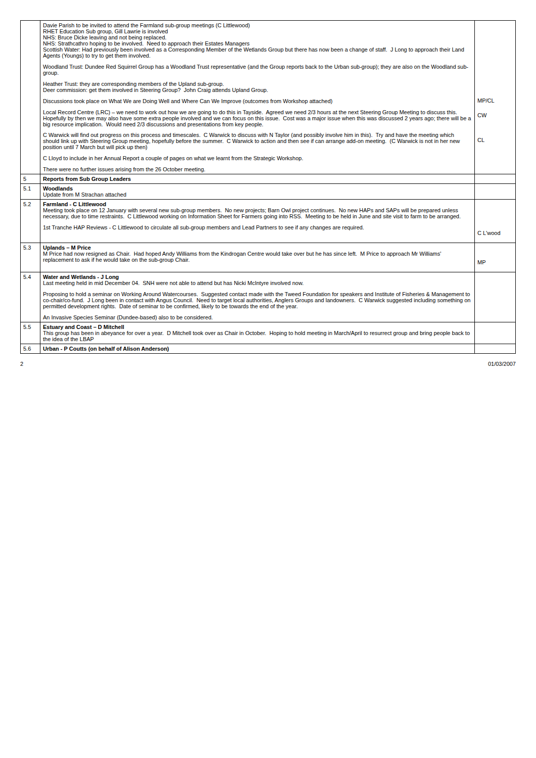| | Davie Parish to be invited to attend the Farmland sub-group meetings (C Littlewood) RHET Education Sub group, Gill Lawrie is involved NHS: Bruce Dicke leaving and not being replaced. NHS: Strathcathro hoping to be involved. Need to approach their Estates Managers Scottish Water: Had previously been involved as a Corresponding Member of the Wetlands Group but there has now been a change of staff. J Long to approach their Land Agents (Youngs) to try to get them involved. Woodland Trust: Dundee Red Squirrel Group has a Woodland Trust representative (and the Group reports back to the Urban sub-group); they are also on the Woodland sub-group. Heather Trust: they are corresponding members of the Upland sub-group. Deer commission: get them involved in Steering Group? John Craig attends Upland Group. Discussions took place on What We are Doing Well and Where Can We Improve (outcomes from Workshop attached) Local Record Centre (LRC) – we need to work out how we are going to do this in Tayside. Agreed we need 2/3 hours at the next Steering Group Meeting to discuss this. Hopefully by then we may also have some extra people involved and we can focus on this issue. Cost was a major issue when this was discussed 2 years ago; there will be a big resource implication. Would need 2/3 discussions and presentations from key people. C Warwick will find out progress on this process and timescales. C Warwick to discuss with N Taylor (and possibly involve him in this). Try and have the meeting which should link up with Steering Group meeting, hopefully before the summer. C Warwick to action and then see if can arrange add-on meeting. (C Warwick is not in her new position until 7 March but will pick up then) C Lloyd to include in her Annual Report a couple of pages on what we learnt from the Strategic Workshop. There were no further issues arising from the 26 October meeting. | MP/CL CW CL |
| 5 | Reports from Sub Group Leaders | |
| 5.1 | Woodlands Update from M Strachan attached | |
| 5.2 | Farmland - C Littlewood Meeting took place on 12 January with several new sub-group members. No new projects; Barn Owl project continues. No new HAPs and SAPs will be prepared unless necessary, due to time restraints. C Littlewood working on Information Sheet for Farmers going into RSS. Meeting to be held in June and site visit to farm to be arranged. 1st Tranche HAP Reviews - C Littlewood to circulate all sub-group members and Lead Partners to see if any changes are required. | C L'wood |
| 5.3 | Uplands – M Price M Price had now resigned as Chair. Had hoped Andy Williams from the Kindrogan Centre would take over but he has since left. M Price to approach Mr Williams' replacement to ask if he would take on the sub-group Chair. | MP |
| 5.4 | Water and Wetlands - J Long Last meeting held in mid December 04. SNH were not able to attend but has Nicki McIntyre involved now. Proposing to hold a seminar on Working Around Watercourses. Suggested contact made with the Tweed Foundation for speakers and Institute of Fisheries & Management to co-chair/co-fund. J Long been in contact with Angus Council. Need to target local authorities, Anglers Groups and landowners. C Warwick suggested including something on permitted development rights. Date of seminar to be confirmed, likely to be towards the end of the year. An Invasive Species Seminar (Dundee-based) also to be considered. | |
| 5.5 | Estuary and Coast – D Mitchell This group has been in abeyance for over a year. D Mitchell took over as Chair in October. Hoping to hold meeting in March/April to resurrect group and bring people back to the idea of the LBAP | |
| 5.6 | Urban - P Coutts (on behalf of Alison Anderson) | |
2 01/03/2007